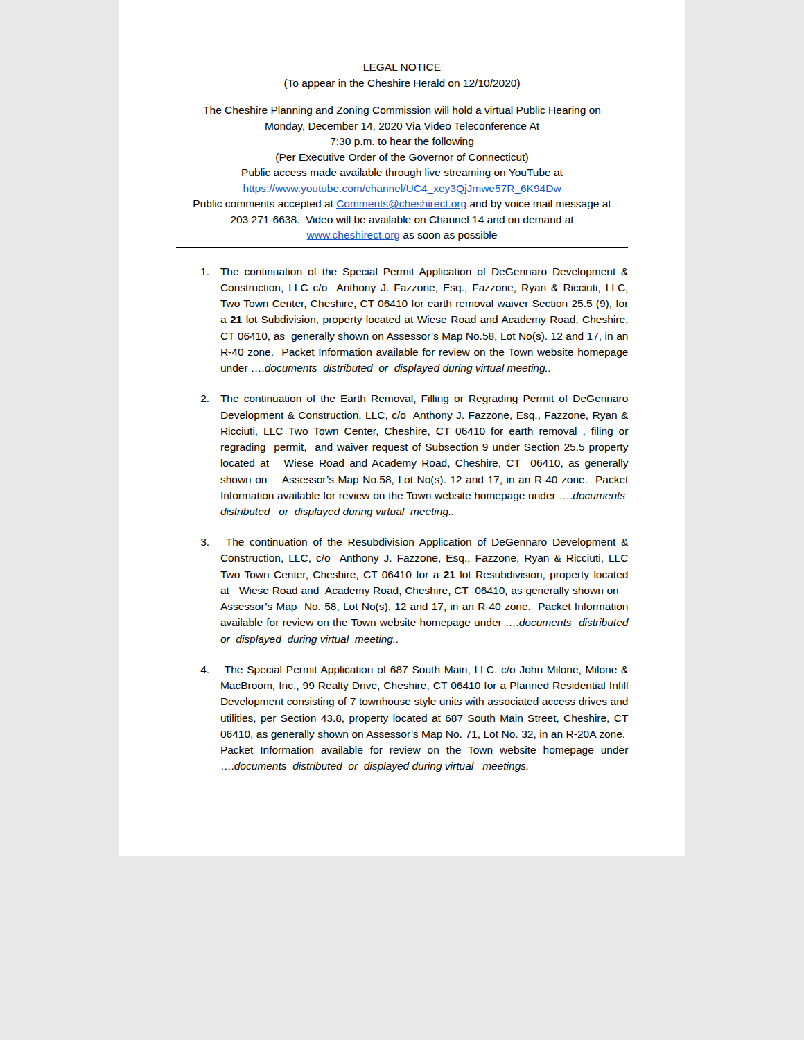LEGAL NOTICE
(To appear in the Cheshire Herald on 12/10/2020)
The Cheshire Planning and Zoning Commission will hold a virtual Public Hearing on
Monday, December 14, 2020 Via Video Teleconference At
7:30 p.m. to hear the following
(Per Executive Order of the Governor of Connecticut)
Public access made available through live streaming on YouTube at
https://www.youtube.com/channel/UC4_xey3QjJmwe57R_6K94Dw
Public comments accepted at Comments@cheshirect.org and by voice mail message at
203 271-6638. Video will be available on Channel 14 and on demand at
www.cheshirect.org as soon as possible
The continuation of the Special Permit Application of DeGennaro Development & Construction, LLC c/o Anthony J. Fazzone, Esq., Fazzone, Ryan & Ricciuti, LLC, Two Town Center, Cheshire, CT 06410 for earth removal waiver Section 25.5 (9), for a 21 lot Subdivision, property located at Wiese Road and Academy Road, Cheshire, CT 06410, as generally shown on Assessor’s Map No.58, Lot No(s). 12 and 17, in an R-40 zone. Packet Information available for review on the Town website homepage under ….documents distributed or displayed during virtual meeting..
The continuation of the Earth Removal, Filling or Regrading Permit of DeGennaro Development & Construction, LLC, c/o Anthony J. Fazzone, Esq., Fazzone, Ryan & Ricciuti, LLC Two Town Center, Cheshire, CT 06410 for earth removal , filing or regrading permit, and waiver request of Subsection 9 under Section 25.5 property located at Wiese Road and Academy Road, Cheshire, CT 06410, as generally shown on Assessor’s Map No.58, Lot No(s). 12 and 17, in an R-40 zone. Packet Information available for review on the Town website homepage under ….documents distributed or displayed during virtual meeting..
The continuation of the Resubdivision Application of DeGennaro Development & Construction, LLC, c/o Anthony J. Fazzone, Esq., Fazzone, Ryan & Ricciuti, LLC Two Town Center, Cheshire, CT 06410 for a 21 lot Resubdivision, property located at Wiese Road and Academy Road, Cheshire, CT 06410, as generally shown on Assessor’s Map No. 58, Lot No(s). 12 and 17, in an R-40 zone. Packet Information available for review on the Town website homepage under ….documents distributed or displayed during virtual meeting..
The Special Permit Application of 687 South Main, LLC. c/o John Milone, Milone & MacBroom, Inc., 99 Realty Drive, Cheshire, CT 06410 for a Planned Residential Infill Development consisting of 7 townhouse style units with associated access drives and utilities, per Section 43.8, property located at 687 South Main Street, Cheshire, CT 06410, as generally shown on Assessor’s Map No. 71, Lot No. 32, in an R-20A zone. Packet Information available for review on the Town website homepage under ….documents distributed or displayed during virtual meetings.